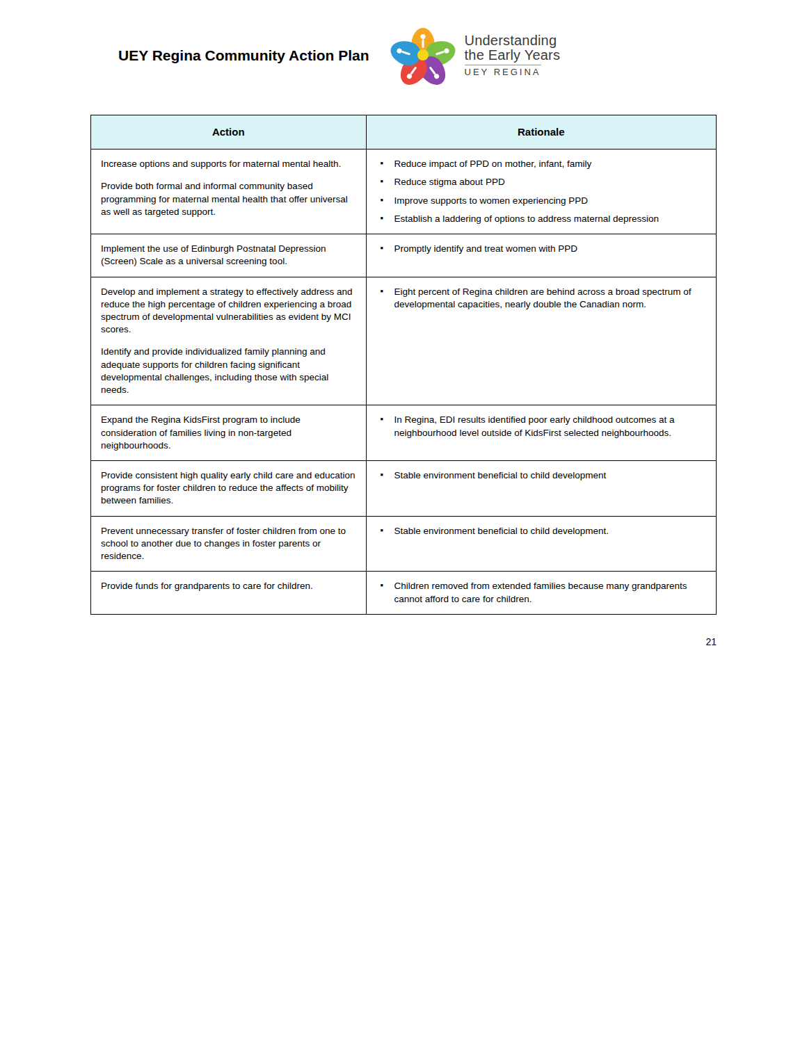UEY Regina Community Action Plan
Understanding
the Early Years
UEY REGINA
| Action | Rationale |
| --- | --- |
| Increase options and supports for maternal mental health. Provide both formal and informal community based programming for maternal mental health that offer universal as well as targeted support. | Reduce impact of PPD on mother, infant, family Reduce stigma about PPD Improve supports to women experiencing PPD Establish a laddering of options to address maternal depression |
| Implement the use of Edinburgh Postnatal Depression (Screen) Scale as a universal screening tool. | Promptly identify and treat women with PPD |
| Develop and implement a strategy to effectively address and reduce the high percentage of children experiencing a broad spectrum of developmental vulnerabilities as evident by MCI scores. Identify and provide individualized family planning and adequate supports for children facing significant developmental challenges, including those with special needs. | Eight percent of Regina children are behind across a broad spectrum of developmental capacities, nearly double the Canadian norm. |
| Expand the Regina KidsFirst program to include consideration of families living in non-targeted neighbourhoods. | In Regina, EDI results identified poor early childhood outcomes at a neighbourhood level outside of KidsFirst selected neighbourhoods. |
| Provide consistent high quality early child care and education programs for foster children to reduce the affects of mobility between families. | Stable environment beneficial to child development |
| Prevent unnecessary transfer of foster children from one to school to another due to changes in foster parents or residence. | Stable environment beneficial to child development. |
| Provide funds for grandparents to care for children. | Children removed from extended families because many grandparents cannot afford to care for children. |
21